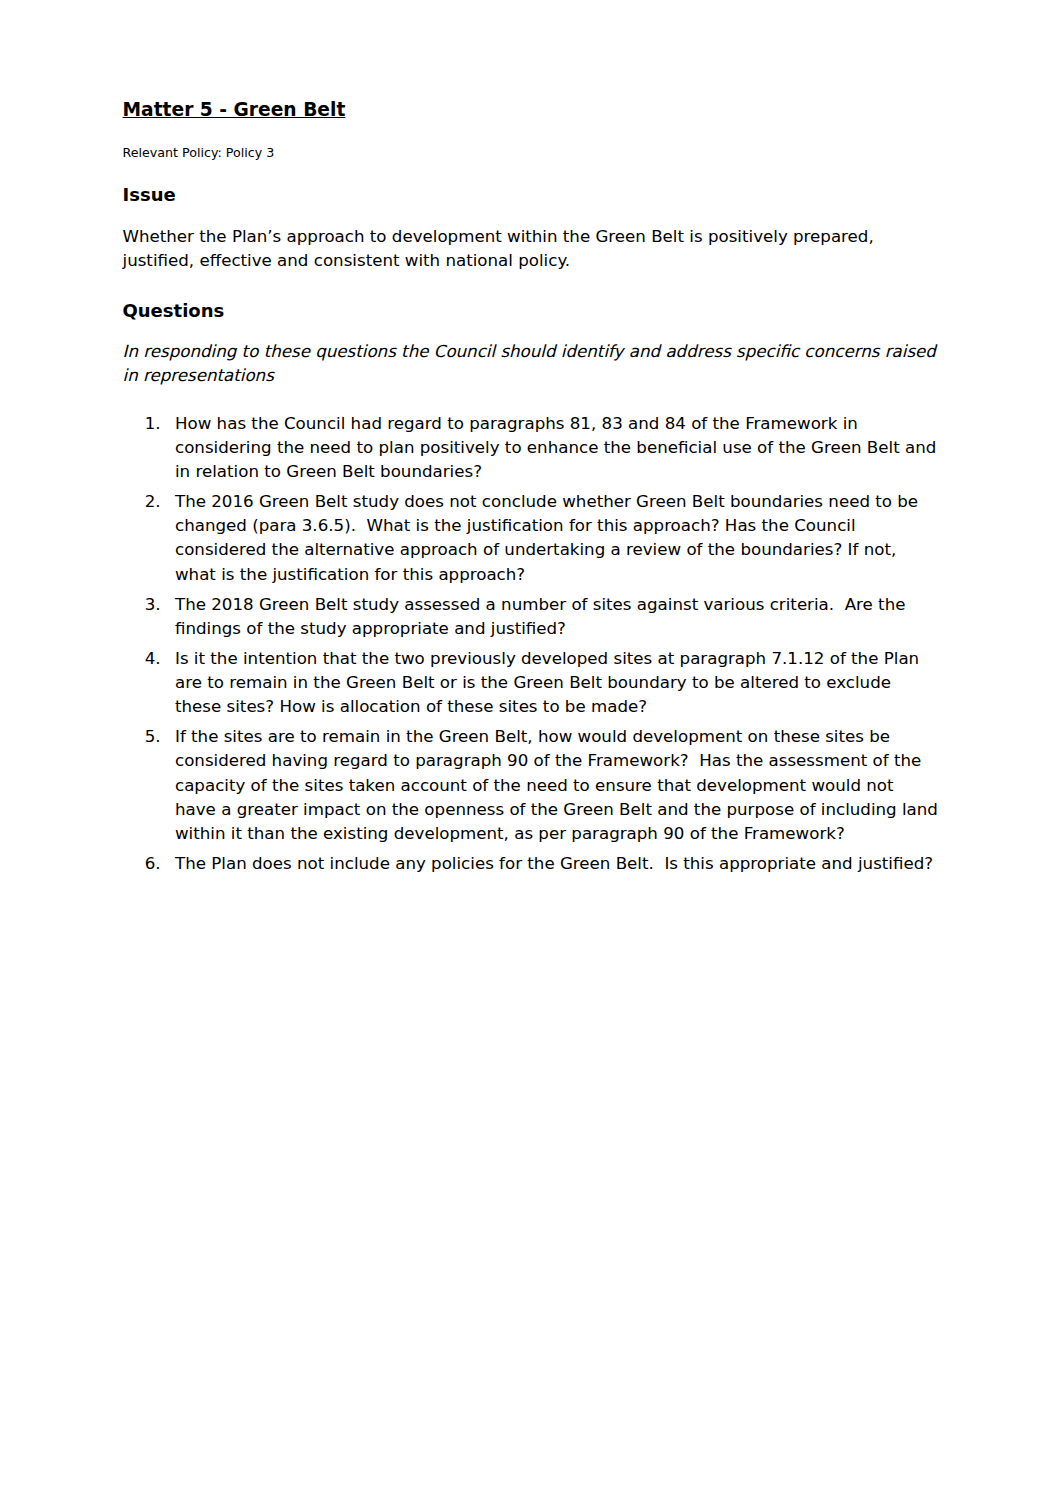Matter 5 - Green Belt
Relevant Policy: Policy 3
Issue
Whether the Plan’s approach to development within the Green Belt is positively prepared, justified, effective and consistent with national policy.
Questions
In responding to these questions the Council should identify and address specific concerns raised in representations
How has the Council had regard to paragraphs 81, 83 and 84 of the Framework in considering the need to plan positively to enhance the beneficial use of the Green Belt and in relation to Green Belt boundaries?
The 2016 Green Belt study does not conclude whether Green Belt boundaries need to be changed (para 3.6.5). What is the justification for this approach? Has the Council considered the alternative approach of undertaking a review of the boundaries? If not, what is the justification for this approach?
The 2018 Green Belt study assessed a number of sites against various criteria. Are the findings of the study appropriate and justified?
Is it the intention that the two previously developed sites at paragraph 7.1.12 of the Plan are to remain in the Green Belt or is the Green Belt boundary to be altered to exclude these sites? How is allocation of these sites to be made?
If the sites are to remain in the Green Belt, how would development on these sites be considered having regard to paragraph 90 of the Framework? Has the assessment of the capacity of the sites taken account of the need to ensure that development would not have a greater impact on the openness of the Green Belt and the purpose of including land within it than the existing development, as per paragraph 90 of the Framework?
The Plan does not include any policies for the Green Belt. Is this appropriate and justified?